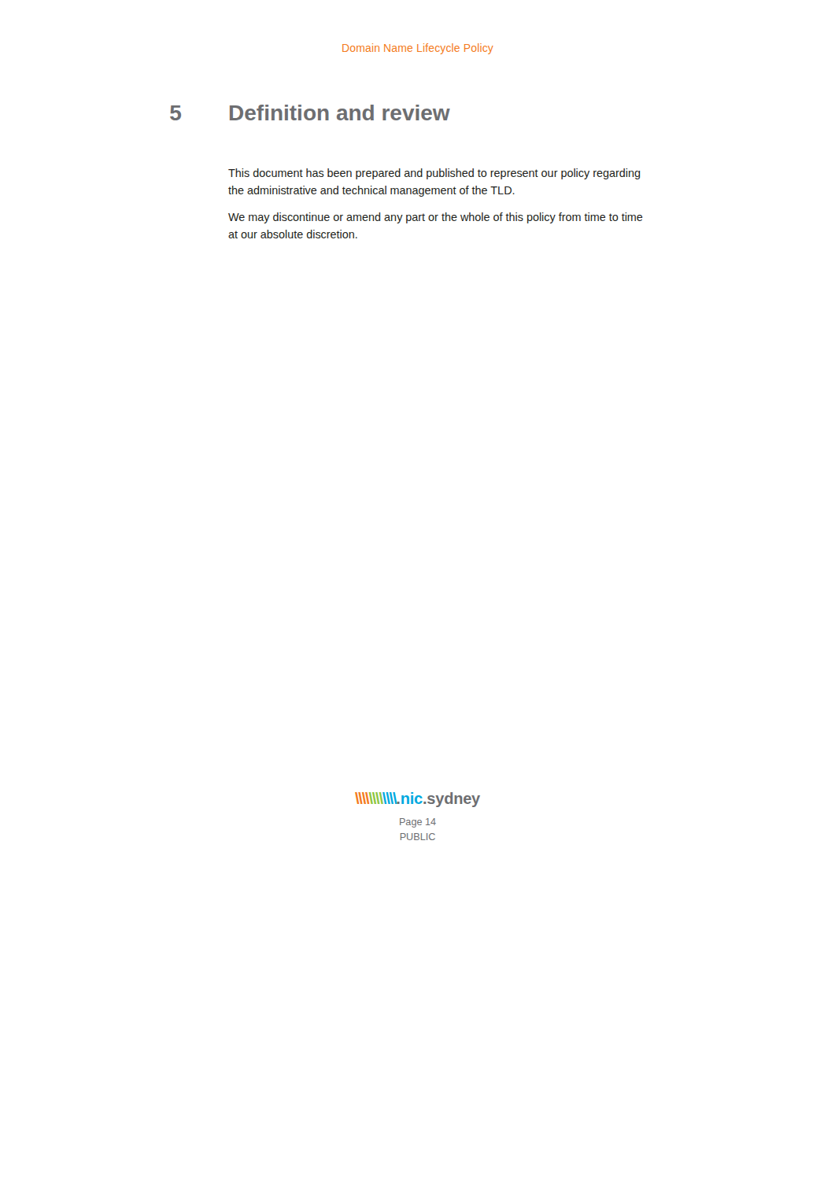Domain Name Lifecycle Policy
5 Definition and review
This document has been prepared and published to represent our policy regarding the administrative and technical management of the TLD.
We may discontinue or amend any part or the whole of this policy from time to time at our absolute discretion.
\\\\\\\\\\\\. nic. sydney
Page 14
PUBLIC